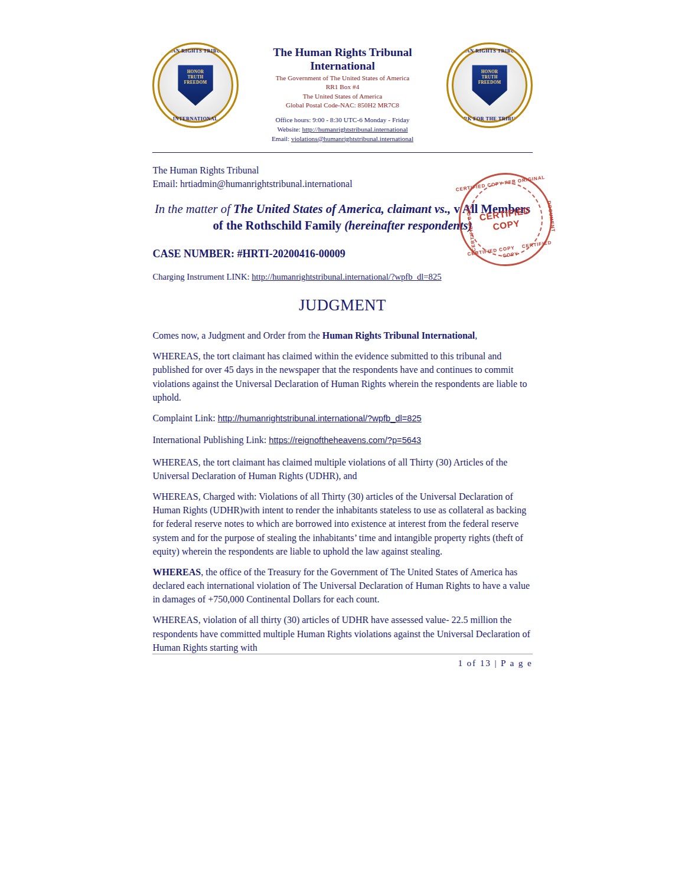HUMAN RIGHTS TRIBUNAL INTERNATIONAL
HONOR TRUTH FREEDOM
The Human Rights Tribunal International
The Government of The United States of America
RR1 Box #4
The United States of America
Global Postal Code-NAC: 850H2 MR7C8
Office hours: 9:00 - 8:30 UTC-6 Monday - Friday
Website: http://humanrightstribunal.international
Email: violations@humanrightstribunal.international
HUMAN RIGHTS TRIBUNAL CLERK FOR THE TRIBUNAL
HONOR TRUTH FREEDOM
CERTIFIED COPY PER ORIGINAL
CERTIFIED COPY CERTIFIED COPY
CERTIFIED COPY
DOCUMENT
CERTIFIED
COPY
The Human Rights Tribunal
Email: hrtiadmin@humanrightstribunal.international
In the matter of The United States of America, claimant vs., v All Members of the Rothschild Family (hereinafter respondents)
CASE NUMBER: #HRTI-20200416-00009
Charging Instrument LINK: http://humanrightstribunal.international/?wpfb_dl=825
JUDGMENT
Comes now, a Judgment and Order from the Human Rights Tribunal International,
WHEREAS, the tort claimant has claimed within the evidence submitted to this tribunal and published for over 45 days in the newspaper that the respondents have and continues to commit violations against the Universal Declaration of Human Rights wherein the respondents are liable to uphold.
Complaint Link: http://humanrightstribunal.international/?wpfb_dl=825
International Publishing Link: https://reignoftheheavens.com/?p=5643
WHEREAS, the tort claimant has claimed multiple violations of all Thirty (30) Articles of the Universal Declaration of Human Rights (UDHR), and
WHEREAS, Charged with: Violations of all Thirty (30) articles of the Universal Declaration of Human Rights (UDHR)with intent to render the inhabitants stateless to use as collateral as backing for federal reserve notes to which are borrowed into existence at interest from the federal reserve system and for the purpose of stealing the inhabitants’ time and intangible property rights (theft of equity) wherein the respondents are liable to uphold the law against stealing.
WHEREAS, the office of the Treasury for the Government of The United States of America has declared each international violation of The Universal Declaration of Human Rights to have a value in damages of +750,000 Continental Dollars for each count.
WHEREAS, violation of all thirty (30) articles of UDHR have assessed value- 22.5 million the respondents have committed multiple Human Rights violations against the Universal Declaration of Human Rights starting with
1 of 13 | P a g e